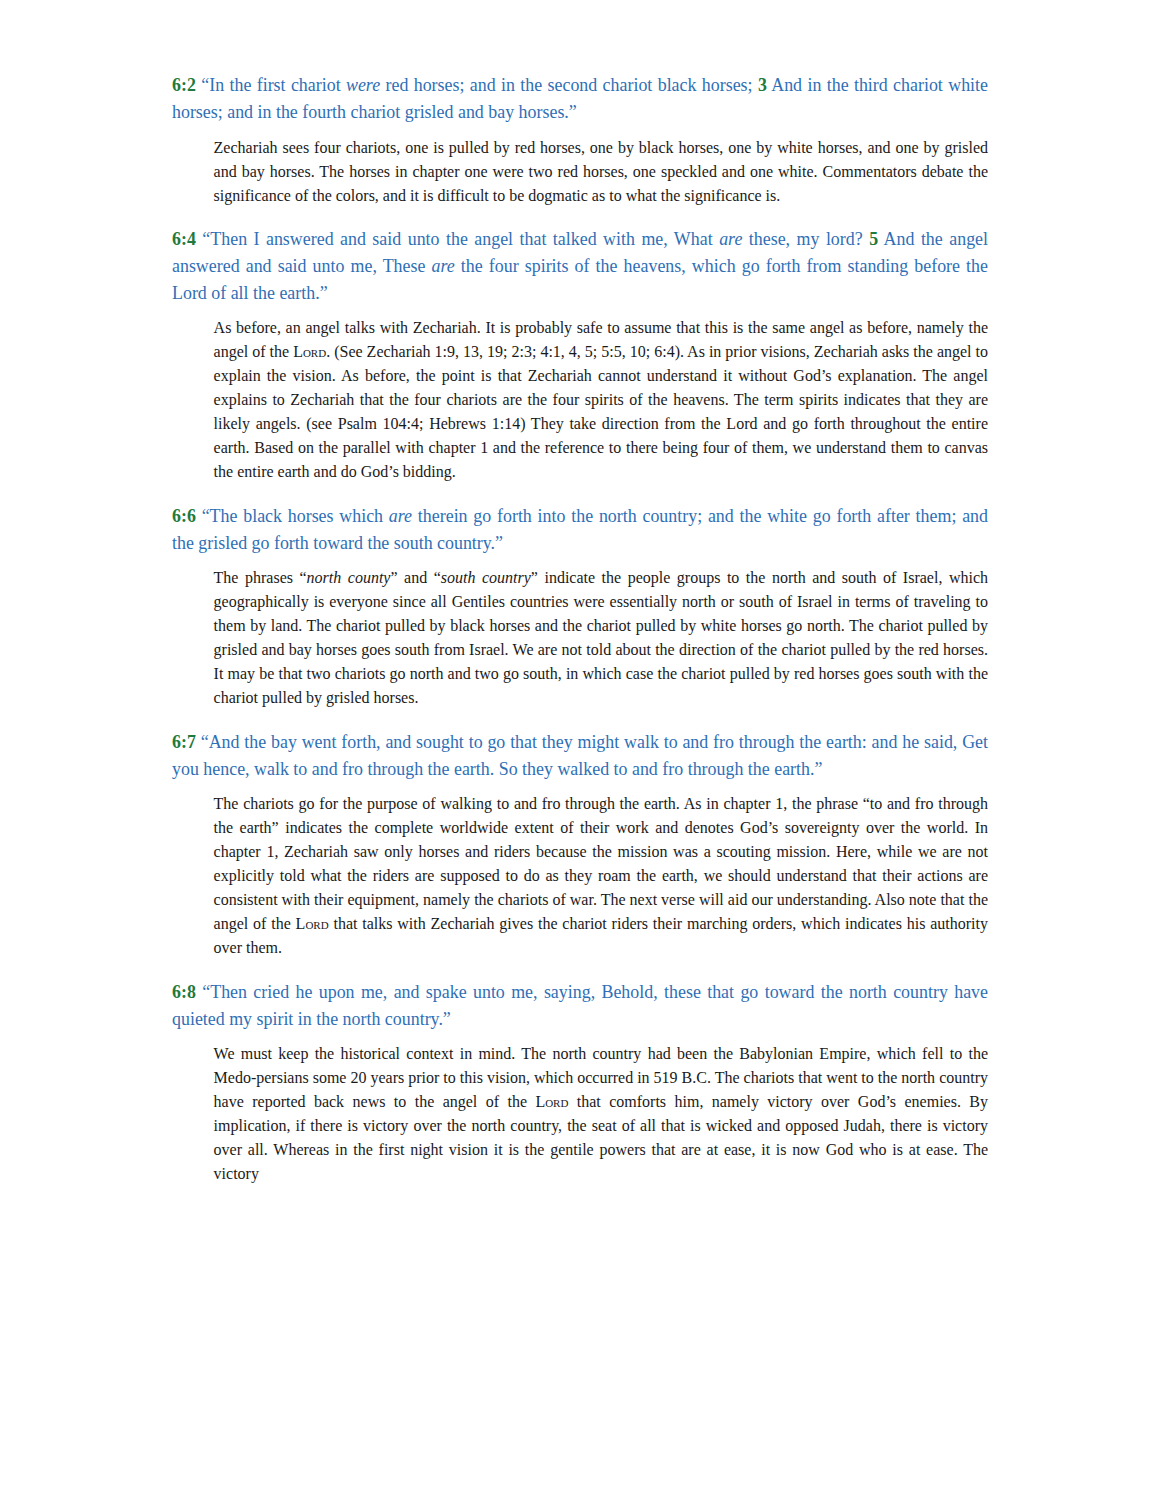6:2 “In the first chariot were red horses; and in the second chariot black horses; 3 And in the third chariot white horses; and in the fourth chariot grisled and bay horses.”
Zechariah sees four chariots, one is pulled by red horses, one by black horses, one by white horses, and one by grisled and bay horses. The horses in chapter one were two red horses, one speckled and one white. Commentators debate the significance of the colors, and it is difficult to be dogmatic as to what the significance is.
6:4 “Then I answered and said unto the angel that talked with me, What are these, my lord? 5 And the angel answered and said unto me, These are the four spirits of the heavens, which go forth from standing before the Lord of all the earth.”
As before, an angel talks with Zechariah. It is probably safe to assume that this is the same angel as before, namely the angel of the Lord. (See Zechariah 1:9, 13, 19; 2:3; 4:1, 4, 5; 5:5, 10; 6:4). As in prior visions, Zechariah asks the angel to explain the vision. As before, the point is that Zechariah cannot understand it without God’s explanation. The angel explains to Zechariah that the four chariots are the four spirits of the heavens. The term spirits indicates that they are likely angels. (see Psalm 104:4; Hebrews 1:14) They take direction from the Lord and go forth throughout the entire earth. Based on the parallel with chapter 1 and the reference to there being four of them, we understand them to canvas the entire earth and do God’s bidding.
6:6 “The black horses which are therein go forth into the north country; and the white go forth after them; and the grisled go forth toward the south country.”
The phrases “north county” and “south country” indicate the people groups to the north and south of Israel, which geographically is everyone since all Gentiles countries were essentially north or south of Israel in terms of traveling to them by land. The chariot pulled by black horses and the chariot pulled by white horses go north. The chariot pulled by grisled and bay horses goes south from Israel. We are not told about the direction of the chariot pulled by the red horses. It may be that two chariots go north and two go south, in which case the chariot pulled by red horses goes south with the chariot pulled by grisled horses.
6:7 “And the bay went forth, and sought to go that they might walk to and fro through the earth: and he said, Get you hence, walk to and fro through the earth. So they walked to and fro through the earth.”
The chariots go for the purpose of walking to and fro through the earth. As in chapter 1, the phrase “to and fro through the earth” indicates the complete worldwide extent of their work and denotes God’s sovereignty over the world. In chapter 1, Zechariah saw only horses and riders because the mission was a scouting mission. Here, while we are not explicitly told what the riders are supposed to do as they roam the earth, we should understand that their actions are consistent with their equipment, namely the chariots of war. The next verse will aid our understanding. Also note that the angel of the Lord that talks with Zechariah gives the chariot riders their marching orders, which indicates his authority over them.
6:8 “Then cried he upon me, and spake unto me, saying, Behold, these that go toward the north country have quieted my spirit in the north country.”
We must keep the historical context in mind. The north country had been the Babylonian Empire, which fell to the Medo-persians some 20 years prior to this vision, which occurred in 519 B.C. The chariots that went to the north country have reported back news to the angel of the Lord that comforts him, namely victory over God’s enemies. By implication, if there is victory over the north country, the seat of all that is wicked and opposed Judah, there is victory over all. Whereas in the first night vision it is the gentile powers that are at ease, it is now God who is at ease. The victory